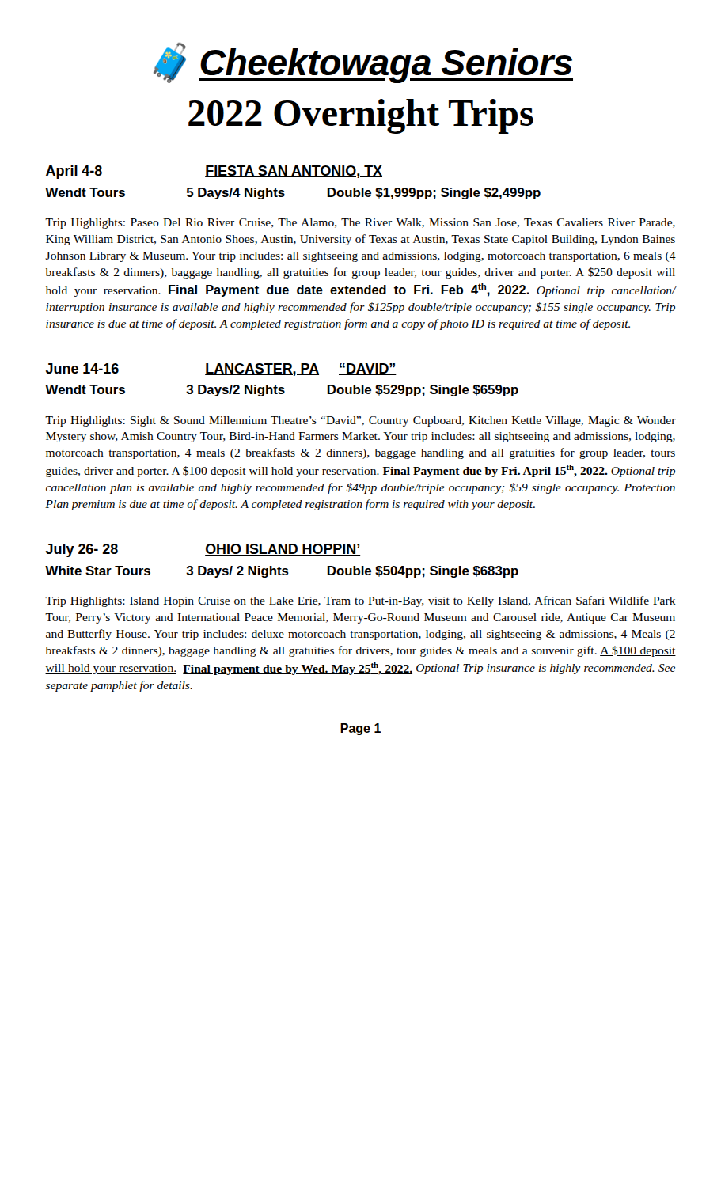🧳Cheektowaga Seniors
2022 Overnight Trips
April 4-8 FIESTA SAN ANTONIO, TX
Wendt Tours 5 Days/4 Nights Double $1,999pp; Single $2,499pp
Trip Highlights: Paseo Del Rio River Cruise, The Alamo, The River Walk, Mission San Jose, Texas Cavaliers River Parade, King William District, San Antonio Shoes, Austin, University of Texas at Austin, Texas State Capitol Building, Lyndon Baines Johnson Library & Museum. Your trip includes: all sightseeing and admissions, lodging, motorcoach transportation, 6 meals (4 breakfasts & 2 dinners), baggage handling, all gratuities for group leader, tour guides, driver and porter. A $250 deposit will hold your reservation. Final Payment due date extended to Fri. Feb 4th, 2022. Optional trip cancellation/ interruption insurance is available and highly recommended for $125pp double/triple occupancy; $155 single occupancy. Trip insurance is due at time of deposit. A completed registration form and a copy of photo ID is required at time of deposit.
June 14-16 LANCASTER, PA “DAVID”
Wendt Tours 3 Days/2 Nights Double $529pp; Single $659pp
Trip Highlights: Sight & Sound Millennium Theatre’s “David”, Country Cupboard, Kitchen Kettle Village, Magic & Wonder Mystery show, Amish Country Tour, Bird-in-Hand Farmers Market. Your trip includes: all sightseeing and admissions, lodging, motorcoach transportation, 4 meals (2 breakfasts & 2 dinners), baggage handling and all gratuities for group leader, tours guides, driver and porter. A $100 deposit will hold your reservation. Final Payment due by Fri. April 15th, 2022. Optional trip cancellation plan is available and highly recommended for $49pp double/triple occupancy; $59 single occupancy. Protection Plan premium is due at time of deposit. A completed registration form is required with your deposit.
July 26- 28 OHIO ISLAND HOPPIN’
White Star Tours 3 Days/ 2 Nights Double $504pp; Single $683pp
Trip Highlights: Island Hopin Cruise on the Lake Erie, Tram to Put-in-Bay, visit to Kelly Island, African Safari Wildlife Park Tour, Perry’s Victory and International Peace Memorial, Merry-Go-Round Museum and Carousel ride, Antique Car Museum and Butterfly House. Your trip includes: deluxe motorcoach transportation, lodging, all sightseeing & admissions, 4 Meals (2 breakfasts & 2 dinners), baggage handling & all gratuities for drivers, tour guides & meals and a souvenir gift. A $100 deposit will hold your reservation. Final payment due by Wed. May 25th, 2022. Optional Trip insurance is highly recommended. See separate pamphlet for details.
Page 1